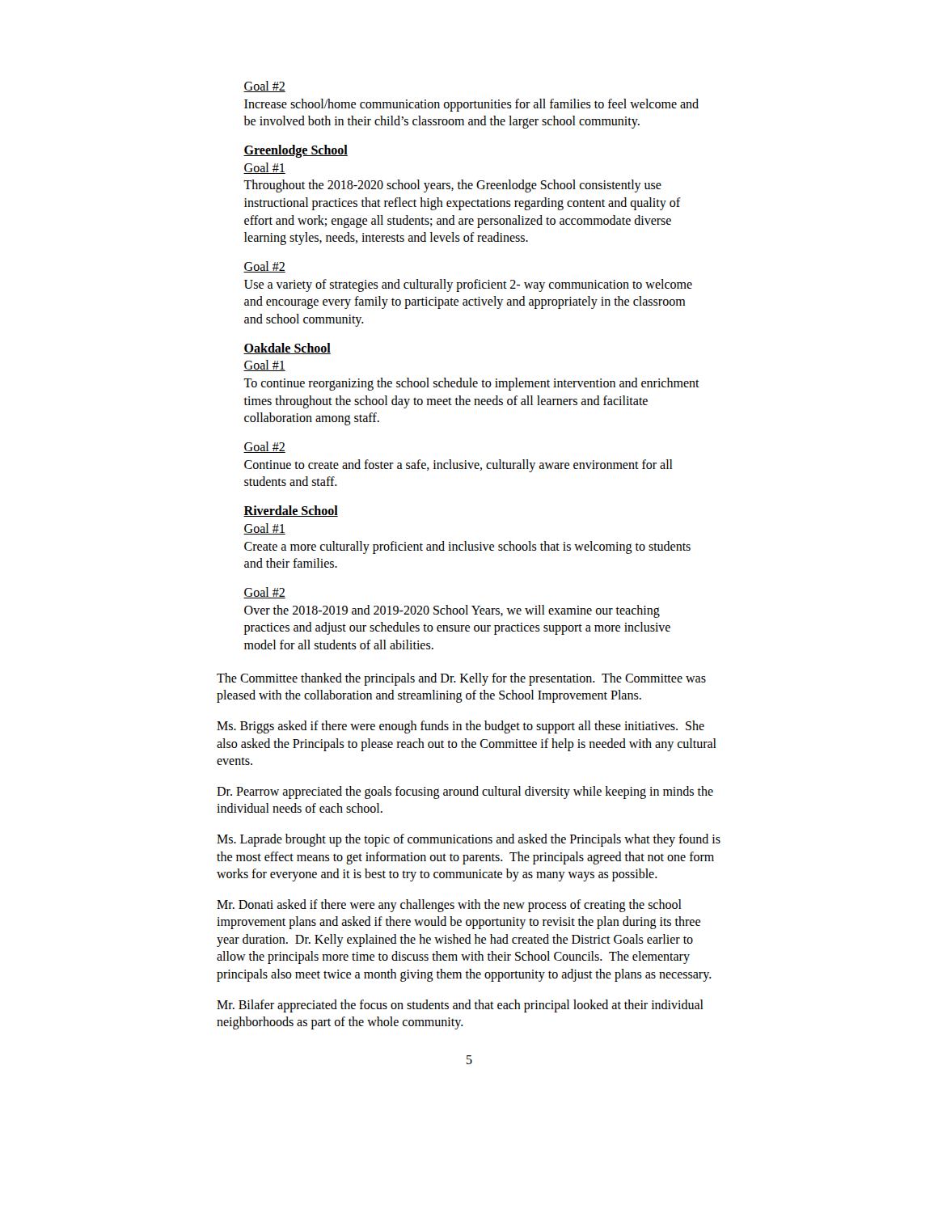Goal #2
Increase school/home communication opportunities for all families to feel welcome and be involved both in their child’s classroom and the larger school community.
Greenlodge School
Goal #1
Throughout the 2018-2020 school years, the Greenlodge School consistently use instructional practices that reflect high expectations regarding content and quality of effort and work; engage all students; and are personalized to accommodate diverse learning styles, needs, interests and levels of readiness.
Goal #2
Use a variety of strategies and culturally proficient 2- way communication to welcome and encourage every family to participate actively and appropriately in the classroom and school community.
Oakdale School
Goal #1
To continue reorganizing the school schedule to implement intervention and enrichment times throughout the school day to meet the needs of all learners and facilitate collaboration among staff.
Goal #2
Continue to create and foster a safe, inclusive, culturally aware environment for all students and staff.
Riverdale School
Goal #1
Create a more culturally proficient and inclusive schools that is welcoming to students and their families.
Goal #2
Over the 2018-2019 and 2019-2020 School Years, we will examine our teaching practices and adjust our schedules to ensure our practices support a more inclusive model for all students of all abilities.
The Committee thanked the principals and Dr. Kelly for the presentation. The Committee was pleased with the collaboration and streamlining of the School Improvement Plans.
Ms. Briggs asked if there were enough funds in the budget to support all these initiatives. She also asked the Principals to please reach out to the Committee if help is needed with any cultural events.
Dr. Pearrow appreciated the goals focusing around cultural diversity while keeping in minds the individual needs of each school.
Ms. Laprade brought up the topic of communications and asked the Principals what they found is the most effect means to get information out to parents. The principals agreed that not one form works for everyone and it is best to try to communicate by as many ways as possible.
Mr. Donati asked if there were any challenges with the new process of creating the school improvement plans and asked if there would be opportunity to revisit the plan during its three year duration. Dr. Kelly explained the he wished he had created the District Goals earlier to allow the principals more time to discuss them with their School Councils. The elementary principals also meet twice a month giving them the opportunity to adjust the plans as necessary.
Mr. Bilafer appreciated the focus on students and that each principal looked at their individual neighborhoods as part of the whole community.
5